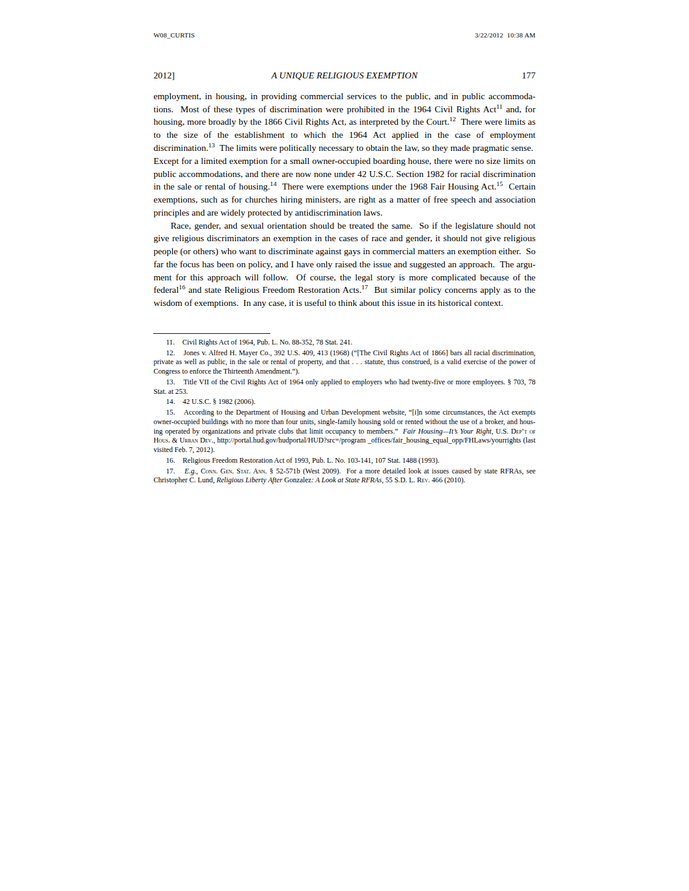W08_Curtis 3/22/2012 10:38 AM
2012] A UNIQUE RELIGIOUS EXEMPTION 177
employment, in housing, in providing commercial services to the public, and in public accommodations. Most of these types of discrimination were prohibited in the 1964 Civil Rights Act11 and, for housing, more broadly by the 1866 Civil Rights Act, as interpreted by the Court.12 There were limits as to the size of the establishment to which the 1964 Act applied in the case of employment discrimination.13 The limits were politically necessary to obtain the law, so they made pragmatic sense. Except for a limited exemption for a small owner-occupied boarding house, there were no size limits on public accommodations, and there are now none under 42 U.S.C. Section 1982 for racial discrimination in the sale or rental of housing.14 There were exemptions under the 1968 Fair Housing Act.15 Certain exemptions, such as for churches hiring ministers, are right as a matter of free speech and association principles and are widely protected by antidiscrimination laws.
Race, gender, and sexual orientation should be treated the same. So if the legislature should not give religious discriminators an exemption in the cases of race and gender, it should not give religious people (or others) who want to discriminate against gays in commercial matters an exemption either. So far the focus has been on policy, and I have only raised the issue and suggested an approach. The argument for this approach will follow. Of course, the legal story is more complicated because of the federal16 and state Religious Freedom Restoration Acts.17 But similar policy concerns apply as to the wisdom of exemptions. In any case, it is useful to think about this issue in its historical context.
11. Civil Rights Act of 1964, Pub. L. No. 88-352, 78 Stat. 241.
12. Jones v. Alfred H. Mayer Co., 392 U.S. 409, 413 (1968) (“[The Civil Rights Act of 1866] bars all racial discrimination, private as well as public, in the sale or rental of property, and that . . . statute, thus construed, is a valid exercise of the power of Congress to enforce the Thirteenth Amendment.”).
13. Title VII of the Civil Rights Act of 1964 only applied to employers who had twenty-five or more employees. § 703, 78 Stat. at 253.
14. 42 U.S.C. § 1982 (2006).
15. According to the Department of Housing and Urban Development website, “[i]n some circumstances, the Act exempts owner-occupied buildings with no more than four units, single-family housing sold or rented without the use of a broker, and housing operated by organizations and private clubs that limit occupancy to members.” Fair Housing—It’s Your Right, U.S. Dep’t of Hous. & Urban Dev., http://portal.hud.gov/hudportal/HUD?src=/program _offices/fair_housing_equal_opp/FHLaws/yourrights (last visited Feb. 7, 2012).
16. Religious Freedom Restoration Act of 1993, Pub. L. No. 103-141, 107 Stat. 1488 (1993).
17. E.g., Conn. Gen. Stat. Ann. § 52-571b (West 2009). For a more detailed look at issues caused by state RFRAs, see Christopher C. Lund, Religious Liberty After Gonzalez: A Look at State RFRAs, 55 S.D. L. Rev. 466 (2010).